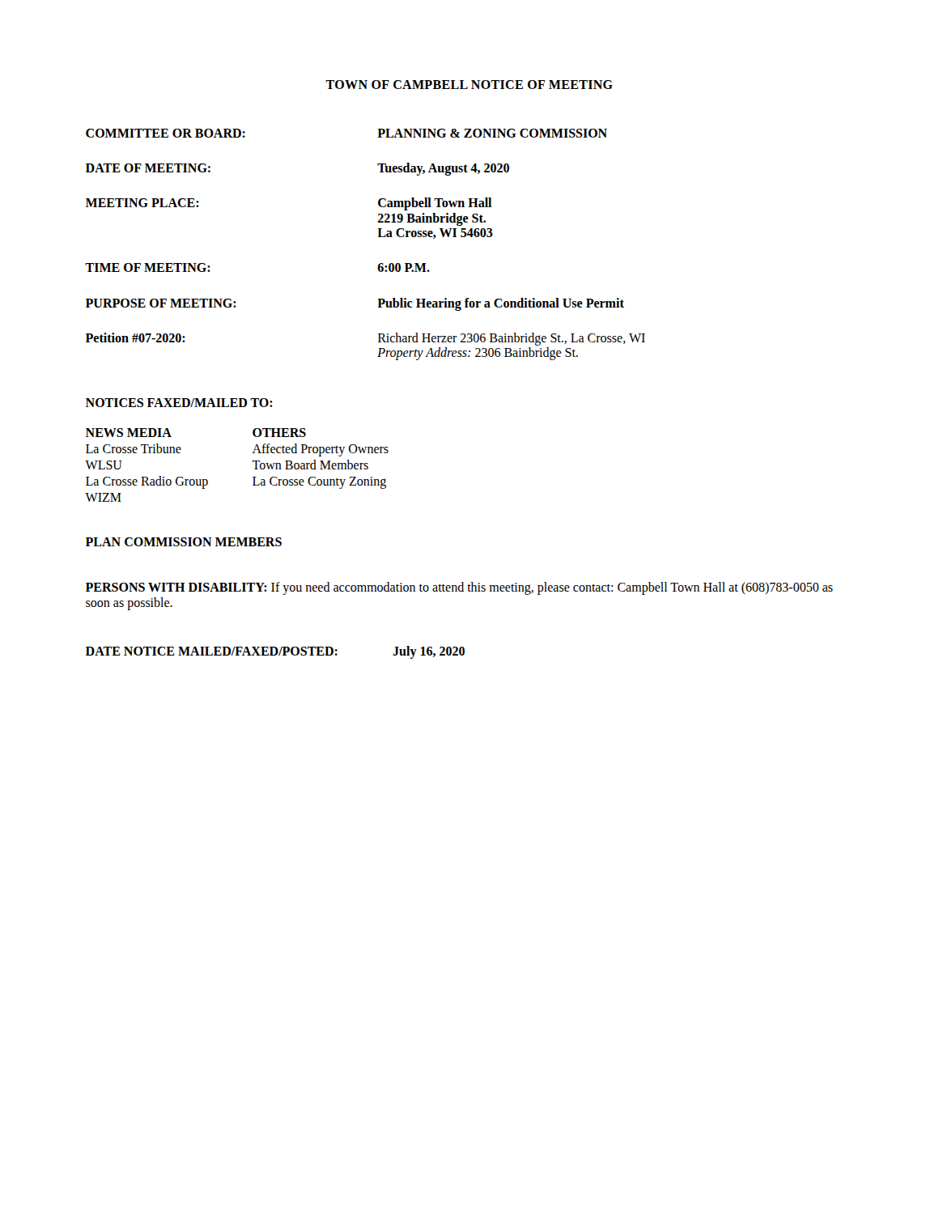TOWN OF CAMPBELL NOTICE OF MEETING
| COMMITTEE OR BOARD: | PLANNING & ZONING COMMISSION |
| DATE OF MEETING: | Tuesday, August 4, 2020 |
| MEETING PLACE: | Campbell Town Hall 2219 Bainbridge St. La Crosse, WI 54603 |
| TIME OF MEETING: | 6:00 P.M. |
| PURPOSE OF MEETING: | Public Hearing for a Conditional Use Permit |
| Petition #07-2020: | Richard Herzer 2306 Bainbridge St., La Crosse, WI Property Address: 2306 Bainbridge St. |
NOTICES FAXED/MAILED TO:
| NEWS MEDIA | OTHERS |
| La Crosse Tribune WLSU La Crosse Radio Group WIZM | Affected Property Owners Town Board Members La Crosse County Zoning |
PLAN COMMISSION MEMBERS
PERSONS WITH DISABILITY: If you need accommodation to attend this meeting, please contact: Campbell Town Hall at (608)783-0050 as soon as possible.
DATE NOTICE MAILED/FAXED/POSTED: July 16, 2020